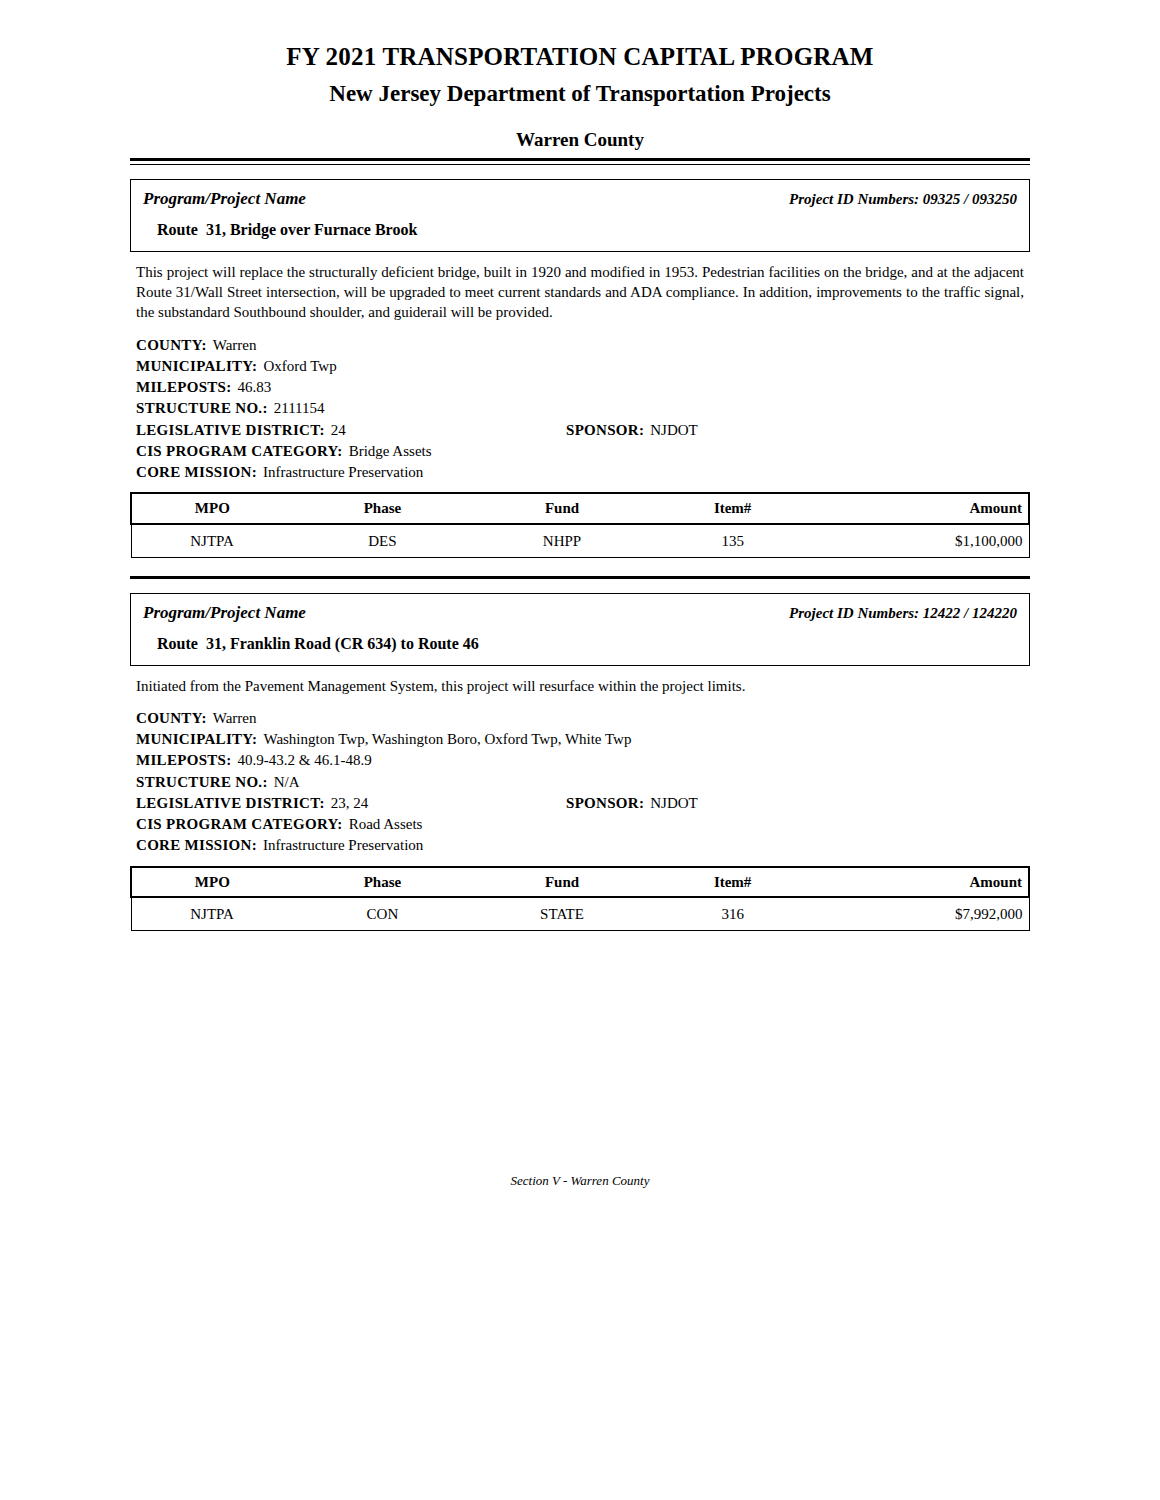FY 2021 TRANSPORTATION CAPITAL PROGRAM
New Jersey Department of Transportation Projects
Warren County
Program/Project Name Project ID Numbers: 09325 / 093250
Route 31, Bridge over Furnace Brook
This project will replace the structurally deficient bridge, built in 1920 and modified in 1953. Pedestrian facilities on the bridge, and at the adjacent Route 31/Wall Street intersection, will be upgraded to meet current standards and ADA compliance. In addition, improvements to the traffic signal, the substandard Southbound shoulder, and guiderail will be provided.
COUNTY: Warren
MUNICIPALITY: Oxford Twp
MILEPOSTS: 46.83
STRUCTURE NO.: 2111154
LEGISLATIVE DISTRICT: 24 SPONSOR: NJDOT
CIS PROGRAM CATEGORY: Bridge Assets
CORE MISSION: Infrastructure Preservation
| MPO | Phase | Fund | Item# | Amount |
| --- | --- | --- | --- | --- |
| NJTPA | DES | NHPP | 135 | $1,100,000 |
Program/Project Name Project ID Numbers: 12422 / 124220
Route 31, Franklin Road (CR 634) to Route 46
Initiated from the Pavement Management System, this project will resurface within the project limits.
COUNTY: Warren
MUNICIPALITY: Washington Twp, Washington Boro, Oxford Twp, White Twp
MILEPOSTS: 40.9-43.2 & 46.1-48.9
STRUCTURE NO.: N/A
LEGISLATIVE DISTRICT: 23, 24 SPONSOR: NJDOT
CIS PROGRAM CATEGORY: Road Assets
CORE MISSION: Infrastructure Preservation
| MPO | Phase | Fund | Item# | Amount |
| --- | --- | --- | --- | --- |
| NJTPA | CON | STATE | 316 | $7,992,000 |
Section V - Warren County